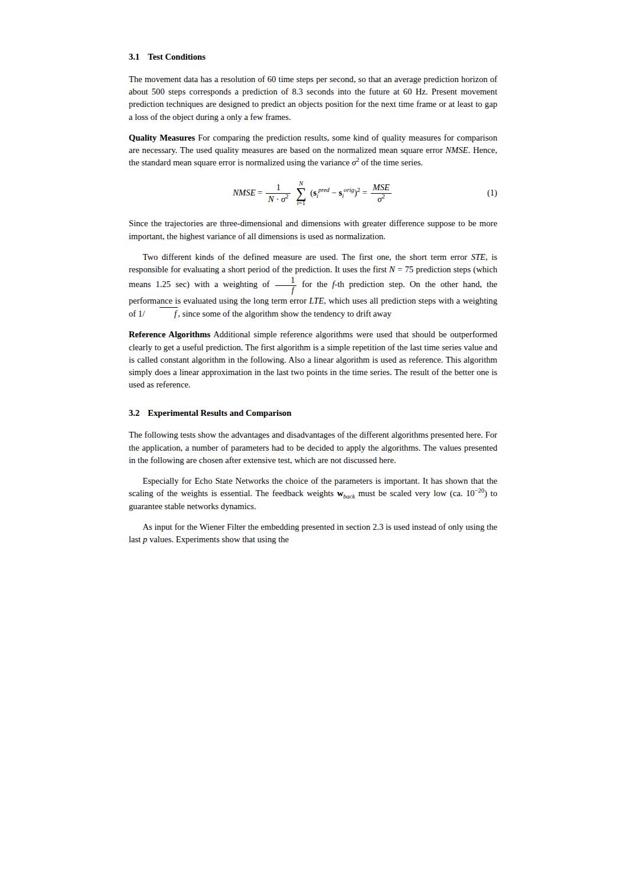3.1 Test Conditions
The movement data has a resolution of 60 time steps per second, so that an average prediction horizon of about 500 steps corresponds a prediction of 8.3 seconds into the future at 60 Hz. Present movement prediction techniques are designed to predict an objects position for the next time frame or at least to gap a loss of the object during a only a few frames.
Quality Measures For comparing the prediction results, some kind of quality measures for comparison are necessary. The used quality measures are based on the normalized mean square error NMSE. Hence, the standard mean square error is normalized using the variance σ2 of the time series.
NMSE = 1 N · σ2 N∑i=1 (sipred − siorig)2 = MSE σ2
(1)
Since the trajectories are three-dimensional and dimensions with greater difference suppose to be more important, the highest variance of all dimensions is used as normalization.
Two different kinds of the defined measure are used. The first one, the short term error STE, is responsible for evaluating a short period of the prediction. It uses the first N = 75 prediction steps (which means 1.25 sec) with a weighting of 1 f for the f-th prediction step. On the other hand, the performance is evaluated using the long term error LTE, which uses all prediction steps with a weighting of 1/f, since some of the algorithm show the tendency to drift away
Reference Algorithms Additional simple reference algorithms were used that should be outperformed clearly to get a useful prediction. The first algorithm is a simple repetition of the last time series value and is called constant algorithm in the following. Also a linear algorithm is used as reference. This algorithm simply does a linear approximation in the last two points in the time series. The result of the better one is used as reference.
3.2 Experimental Results and Comparison
The following tests show the advantages and disadvantages of the different algorithms presented here. For the application, a number of parameters had to be decided to apply the algorithms. The values presented in the following are chosen after extensive test, which are not discussed here.
Especially for Echo State Networks the choice of the parameters is important. It has shown that the scaling of the weights is essential. The feedback weights wback must be scaled very low (ca. 10−20) to guarantee stable networks dynamics.
As input for the Wiener Filter the embedding presented in section 2.3 is used instead of only using the last p values. Experiments show that using the